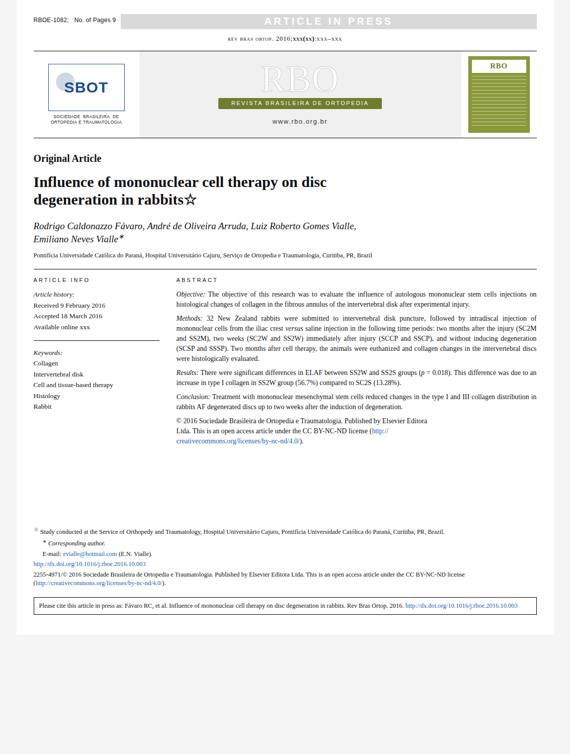RBOE-1082; No. of Pages 9
ARTICLE IN PRESS
rev bras ortop. 2016;xxx(xx):xxx–xxx
SBOT
SOCIEDADE BRASILEIRA DE
ORTOPEDIA E TRAUMATOLOGIA
RBO
REVISTA BRASILEIRA DE ORTOPEDIA
www.rbo.org.br
RBO
Original Article
Influence of mononuclear cell therapy on disc
degeneration in rabbits☆
Rodrigo Caldonazzo Fávaro, André de Oliveira Arruda, Luiz Roberto Gomes Vialle,
Emiliano Neves Vialle∗
Pontifícia Universidade Católica do Paraná, Hospital Universitário Cajuru, Serviço de Ortopedia e Traumatologia, Curitiba, PR, Brazil
Article info
Article history:
Received 9 February 2016
Accepted 18 March 2016
Available online xxx
Keywords:
Collagen
Intervertebral disk
Cell and tissue-based therapy
Histology
Rabbit
Abstract
Objective: The objective of this research was to evaluate the influence of autologous mononuclear stem cells injections on histological changes of collagen in the fibrous annulus of the intervertebral disk after experimental injury.
Methods: 32 New Zealand rabbits were submitted to intervertebral disk puncture, followed by intradiscal injection of mononuclear cells from the iliac crest versus saline injection in the following time periods: two months after the injury (SC2M and SS2M), two weeks (SC2W and SS2W) immediately after injury (SCCP and SSCP), and without inducing degeneration (SCSP and SSSP). Two months after cell therapy, the animals were euthanized and collagen changes in the intervertebral discs were histologically evaluated.
Results: There were significant differences in ELAF between SS2W and SS2S groups (p = 0.018). This difference was due to an increase in type I collagen in SS2W group (56.7%) compared to SC2S (13.28%).
Conclusion: Treatment with mononuclear mesenchymal stem cells reduced changes in the type I and III collagen distribution in rabbits AF degenerated discs up to two weeks after the induction of degeneration.
© 2016 Sociedade Brasileira de Ortopedia e Traumatologia. Published by Elsevier Editora
Ltda. This is an open access article under the CC BY-NC-ND license (http://
creativecommons.org/licenses/by-nc-nd/4.0/).
☆ Study conducted at the Service of Orthopedy and Traumatology, Hospital Universitário Cajuru, Pontifícia Universidade Católica do Paraná, Curitiba, PR, Brazil.
∗ Corresponding author.
E-mail: evialle@hotmail.com (E.N. Vialle).
http://dx.doi.org/10.1016/j.rboe.2016.10.003
2255-4971/© 2016 Sociedade Brasileira de Ortopedia e Traumatologia. Published by Elsevier Editora Ltda. This is an open access article under the CC BY-NC-ND license (http://creativecommons.org/licenses/by-nc-nd/4.0/).
Please cite this article in press as: Fávaro RC, et al. Influence of mononuclear cell therapy on disc degeneration in rabbits. Rev Bras Ortop. 2016. http://dx.doi.org/10.1016/j.rboe.2016.10.003